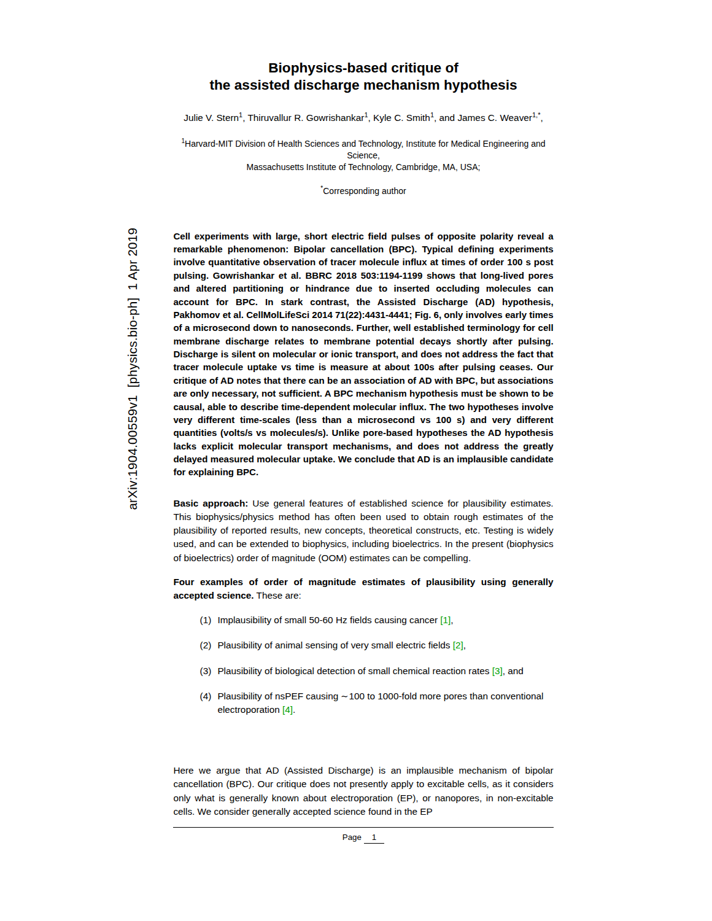arXiv:1904.00559v1 [physics.bio-ph] 1 Apr 2019
Biophysics-based critique of
the assisted discharge mechanism hypothesis
Julie V. Stern1, Thiruvallur R. Gowrishankar1, Kyle C. Smith1, and James C. Weaver1,*,
1Harvard-MIT Division of Health Sciences and Technology, Institute for Medical Engineering and Science,
Massachusetts Institute of Technology, Cambridge, MA, USA;
*Corresponding author
Cell experiments with large, short electric field pulses of opposite polarity reveal a remarkable phenomenon: Bipolar cancellation (BPC). Typical defining experiments involve quantitative observation of tracer molecule influx at times of order 100 s post pulsing. Gowrishankar et al. BBRC 2018 503:1194-1199 shows that long-lived pores and altered partitioning or hindrance due to inserted occluding molecules can account for BPC. In stark contrast, the Assisted Discharge (AD) hypothesis, Pakhomov et al. CellMolLifeSci 2014 71(22):4431-4441; Fig. 6, only involves early times of a microsecond down to nanoseconds. Further, well established terminology for cell membrane discharge relates to membrane potential decays shortly after pulsing. Discharge is silent on molecular or ionic transport, and does not address the fact that tracer molecule uptake vs time is measure at about 100s after pulsing ceases. Our critique of AD notes that there can be an association of AD with BPC, but associations are only necessary, not sufficient. A BPC mechanism hypothesis must be shown to be causal, able to describe time-dependent molecular influx. The two hypotheses involve very different time-scales (less than a microsecond vs 100 s) and very different quantities (volts/s vs molecules/s). Unlike pore-based hypotheses the AD hypothesis lacks explicit molecular transport mechanisms, and does not address the greatly delayed measured molecular uptake. We conclude that AD is an implausible candidate for explaining BPC.
Basic approach: Use general features of established science for plausibility estimates. This biophysics/physics method has often been used to obtain rough estimates of the plausibility of reported results, new concepts, theoretical constructs, etc. Testing is widely used, and can be extended to biophysics, including bioelectrics. In the present (biophysics of bioelectrics) order of magnitude (OOM) estimates can be compelling.
Four examples of order of magnitude estimates of plausibility using generally accepted science. These are:
Implausibility of small 50-60 Hz fields causing cancer [1],
Plausibility of animal sensing of very small electric fields [2],
Plausibility of biological detection of small chemical reaction rates [3], and
Plausibility of nsPEF causing ∼100 to 1000-fold more pores than conventional electroporation [4].
Here we argue that AD (Assisted Discharge) is an implausible mechanism of bipolar cancellation (BPC). Our critique does not presently apply to excitable cells, as it considers only what is generally known about electroporation (EP), or nanopores, in non-excitable cells. We consider generally accepted science found in the EP
Page 1